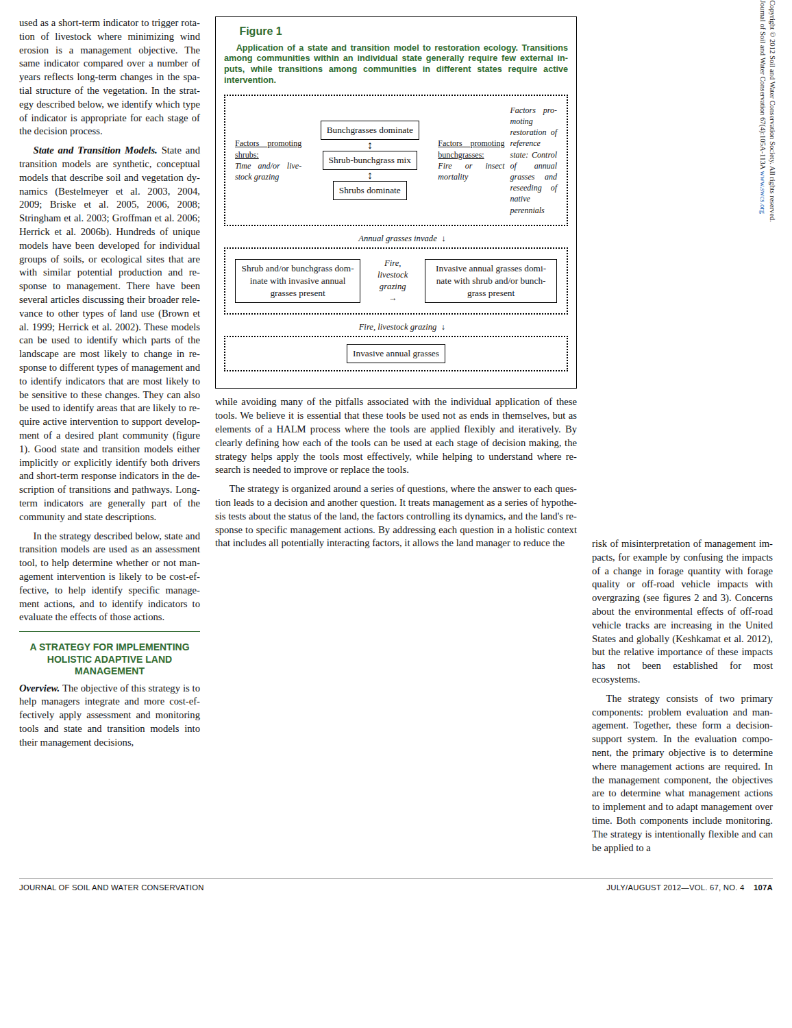used as a short-term indicator to trigger rotation of livestock where minimizing wind erosion is a management objective. The same indicator compared over a number of years reflects long-term changes in the spatial structure of the vegetation. In the strategy described below, we identify which type of indicator is appropriate for each stage of the decision process.
State and Transition Models. State and transition models are synthetic, conceptual models that describe soil and vegetation dynamics (Bestelmeyer et al. 2003, 2004, 2009; Briske et al. 2005, 2006, 2008; Stringham et al. 2003; Groffman et al. 2006; Herrick et al. 2006b). Hundreds of unique models have been developed for individual groups of soils, or ecological sites that are with similar potential production and response to management. There have been several articles discussing their broader relevance to other types of land use (Brown et al. 1999; Herrick et al. 2002). These models can be used to identify which parts of the landscape are most likely to change in response to different types of management and to identify indicators that are most likely to be sensitive to these changes. They can also be used to identify areas that are likely to require active intervention to support development of a desired plant community (figure 1). Good state and transition models either implicitly or explicitly identify both drivers and short-term response indicators in the description of transitions and pathways. Long-term indicators are generally part of the community and state descriptions.
In the strategy described below, state and transition models are used as an assessment tool, to help determine whether or not management intervention is likely to be cost-effective, to help identify specific management actions, and to identify indicators to evaluate the effects of those actions.
A STRATEGY FOR IMPLEMENTING HOLISTIC ADAPTIVE LAND MANAGEMENT
Overview. The objective of this strategy is to help managers integrate and more cost-effectively apply assessment and monitoring tools and state and transition models into their management decisions,
Figure 1
Application of a state and transition model to restoration ecology. Transitions among communities within an individual state generally require few external inputs, while transitions among communities in different states require active intervention.
| Factors promoting shrubs: Time and/or livestock grazing | Bunchgrasses dominate ↕ Shrub-bunchgrass mix ↕ Shrubs dominate | Factors promoting bunchgrasses: Fire or insect mortality | Factors promoting restoration of reference state: Control of annual grasses and reseeding of native perennials |
Annual grasses invade ↓
| Shrub and/or bunchgrass dominate with invasive annual grasses present | Fire, livestock grazing → | Invasive annual grasses dominate with shrub and/or bunchgrass present |
Fire, livestock grazing ↓
Invasive annual grasses
while avoiding many of the pitfalls associated with the individual application of these tools. We believe it is essential that these tools be used not as ends in themselves, but as elements of a HALM process where the tools are applied flexibly and iteratively. By clearly defining how each of the tools can be used at each stage of decision making, the strategy helps apply the tools most effectively, while helping to understand where research is needed to improve or replace the tools.
The strategy is organized around a series of questions, where the answer to each question leads to a decision and another question. It treats management as a series of hypothesis tests about the status of the land, the factors controlling its dynamics, and the land's response to specific management actions. By addressing each question in a holistic context that includes all potentially interacting factors, it allows the land manager to reduce the
risk of misinterpretation of management impacts, for example by confusing the impacts of a change in forage quantity with forage quality or off-road vehicle impacts with overgrazing (see figures 2 and 3). Concerns about the environmental effects of off-road vehicle tracks are increasing in the United States and globally (Keshkamat et al. 2012), but the relative importance of these impacts has not been established for most ecosystems.
The strategy consists of two primary components: problem evaluation and management. Together, these form a decision-support system. In the evaluation component, the primary objective is to determine where management actions are required. In the management component, the objectives are to determine what management actions to implement and to adapt management over time. Both components include monitoring. The strategy is intentionally flexible and can be applied to a
Copyright © 2012 Soil and Water Conservation Society. All rights reserved.
Journal of Soil and Water Conservation 67(4):105A-113A www.swcs.org
JOURNAL OF SOIL AND WATER CONSERVATION JULY/AUGUST 2012—VOL. 67, NO. 4 107A